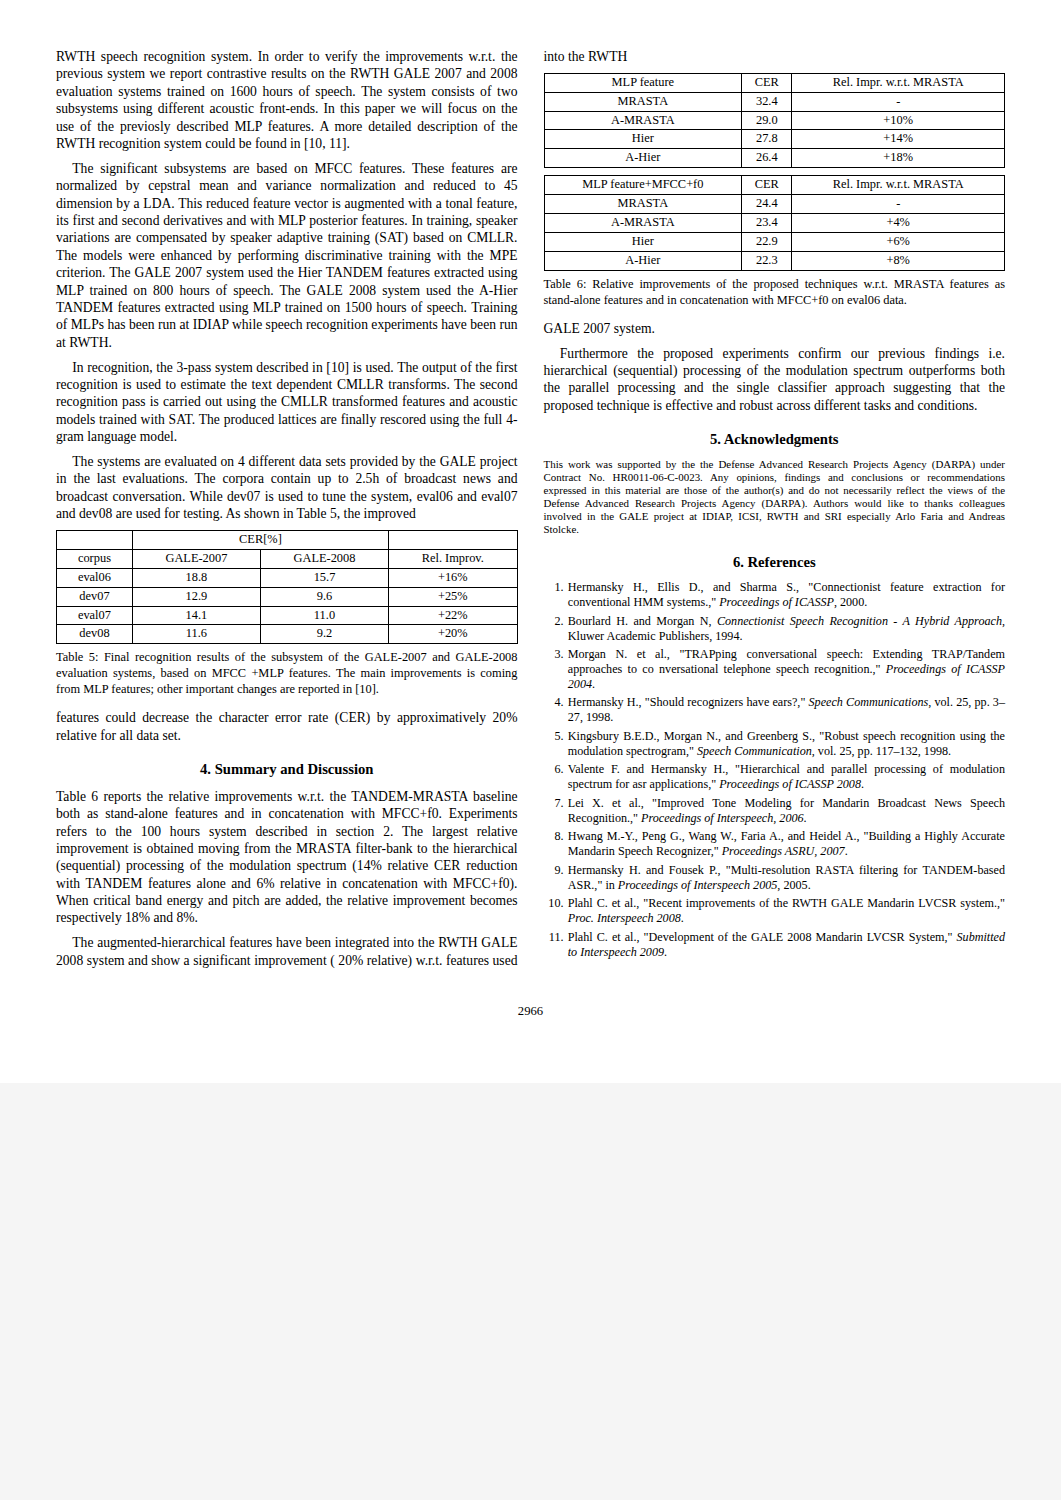RWTH speech recognition system. In order to verify the improvements w.r.t. the previous system we report contrastive results on the RWTH GALE 2007 and 2008 evaluation systems trained on 1600 hours of speech. The system consists of two subsystems using different acoustic front-ends. In this paper we will focus on the use of the previosly described MLP features. A more detailed description of the RWTH recognition system could be found in [10, 11].
The significant subsystems are based on MFCC features. These features are normalized by cepstral mean and variance normalization and reduced to 45 dimension by a LDA. This reduced feature vector is augmented with a tonal feature, its first and second derivatives and with MLP posterior features. In training, speaker variations are compensated by speaker adaptive training (SAT) based on CMLLR. The models were enhanced by performing discriminative training with the MPE criterion. The GALE 2007 system used the Hier TANDEM features extracted using MLP trained on 800 hours of speech. The GALE 2008 system used the A-Hier TANDEM features extracted using MLP trained on 1500 hours of speech. Training of MLPs has been run at IDIAP while speech recognition experiments have been run at RWTH.
In recognition, the 3-pass system described in [10] is used. The output of the first recognition is used to estimate the text dependent CMLLR transforms. The second recognition pass is carried out using the CMLLR transformed features and acoustic models trained with SAT. The produced lattices are finally rescored using the full 4-gram language model.
The systems are evaluated on 4 different data sets provided by the GALE project in the last evaluations. The corpora contain up to 2.5h of broadcast news and broadcast conversation. While dev07 is used to tune the system, eval06 and eval07 and dev08 are used for testing. As shown in Table 5, the improved
| | CER[%] | |
| corpus | GALE-2007 | GALE-2008 | Rel. Improv. |
| eval06 | 18.8 | 15.7 | +16% |
| dev07 | 12.9 | 9.6 | +25% |
| eval07 | 14.1 | 11.0 | +22% |
| dev08 | 11.6 | 9.2 | +20% |
Table 5: Final recognition results of the subsystem of the GALE-2007 and GALE-2008 evaluation systems, based on MFCC +MLP features. The main improvements is coming from MLP features; other important changes are reported in [10].
features could decrease the character error rate (CER) by approximatively 20% relative for all data set.
4. Summary and Discussion
Table 6 reports the relative improvements w.r.t. the TANDEM-MRASTA baseline both as stand-alone features and in concatenation with MFCC+f0. Experiments refers to the 100 hours system described in section 2. The largest relative improvement is obtained moving from the MRASTA filter-bank to the hierarchical (sequential) processing of the modulation spectrum (14% relative CER reduction with TANDEM features alone and 6% relative in concatenation with MFCC+f0). When critical band energy and pitch are added, the relative improvement becomes respectively 18% and 8%.
The augmented-hierarchical features have been integrated into the RWTH GALE 2008 system and show a significant improvement ( 20% relative) w.r.t. features used into the RWTH
| MLP feature | CER | Rel. Impr. w.r.t. MRASTA |
| MRASTA | 32.4 | - |
| A-MRASTA | 29.0 | +10% |
| Hier | 27.8 | +14% |
| A-Hier | 26.4 | +18% |
| MLP feature+MFCC+f0 | CER | Rel. Impr. w.r.t. MRASTA |
| MRASTA | 24.4 | - |
| A-MRASTA | 23.4 | +4% |
| Hier | 22.9 | +6% |
| A-Hier | 22.3 | +8% |
Table 6: Relative improvements of the proposed techniques w.r.t. MRASTA features as stand-alone features and in concatenation with MFCC+f0 on eval06 data.
GALE 2007 system.
Furthermore the proposed experiments confirm our previous findings i.e. hierarchical (sequential) processing of the modulation spectrum outperforms both the parallel processing and the single classifier approach suggesting that the proposed technique is effective and robust across different tasks and conditions.
5. Acknowledgments
This work was supported by the the Defense Advanced Research Projects Agency (DARPA) under Contract No. HR0011-06-C-0023. Any opinions, findings and conclusions or recommendations expressed in this material are those of the author(s) and do not necessarily reflect the views of the Defense Advanced Research Projects Agency (DARPA). Authors would like to thanks colleagues involved in the GALE project at IDIAP, ICSI, RWTH and SRI especially Arlo Faria and Andreas Stolcke.
6. References
Hermansky H., Ellis D., and Sharma S., "Connectionist feature extraction for conventional HMM systems.," Proceedings of ICASSP, 2000.
Bourlard H. and Morgan N, Connectionist Speech Recognition - A Hybrid Approach, Kluwer Academic Publishers, 1994.
Morgan N. et al., "TRAPping conversational speech: Extending TRAP/Tandem approaches to co nversational telephone speech recognition.," Proceedings of ICASSP 2004.
Hermansky H., "Should recognizers have ears?," Speech Communications, vol. 25, pp. 3–27, 1998.
Kingsbury B.E.D., Morgan N., and Greenberg S., "Robust speech recognition using the modulation spectrogram," Speech Communication, vol. 25, pp. 117–132, 1998.
Valente F. and Hermansky H., "Hierarchical and parallel processing of modulation spectrum for asr applications," Proceedings of ICASSP 2008.
Lei X. et al., "Improved Tone Modeling for Mandarin Broadcast News Speech Recognition.," Proceedings of Interspeech, 2006.
Hwang M.-Y., Peng G., Wang W., Faria A., and Heidel A., "Building a Highly Accurate Mandarin Speech Recognizer," Proceedings ASRU, 2007.
Hermansky H. and Fousek P., "Multi-resolution RASTA filtering for TANDEM-based ASR.," in Proceedings of Interspeech 2005, 2005.
Plahl C. et al., "Recent improvements of the RWTH GALE Mandarin LVCSR system.," Proc. Interspeech 2008.
Plahl C. et al., "Development of the GALE 2008 Mandarin LVCSR System," Submitted to Interspeech 2009.
2966